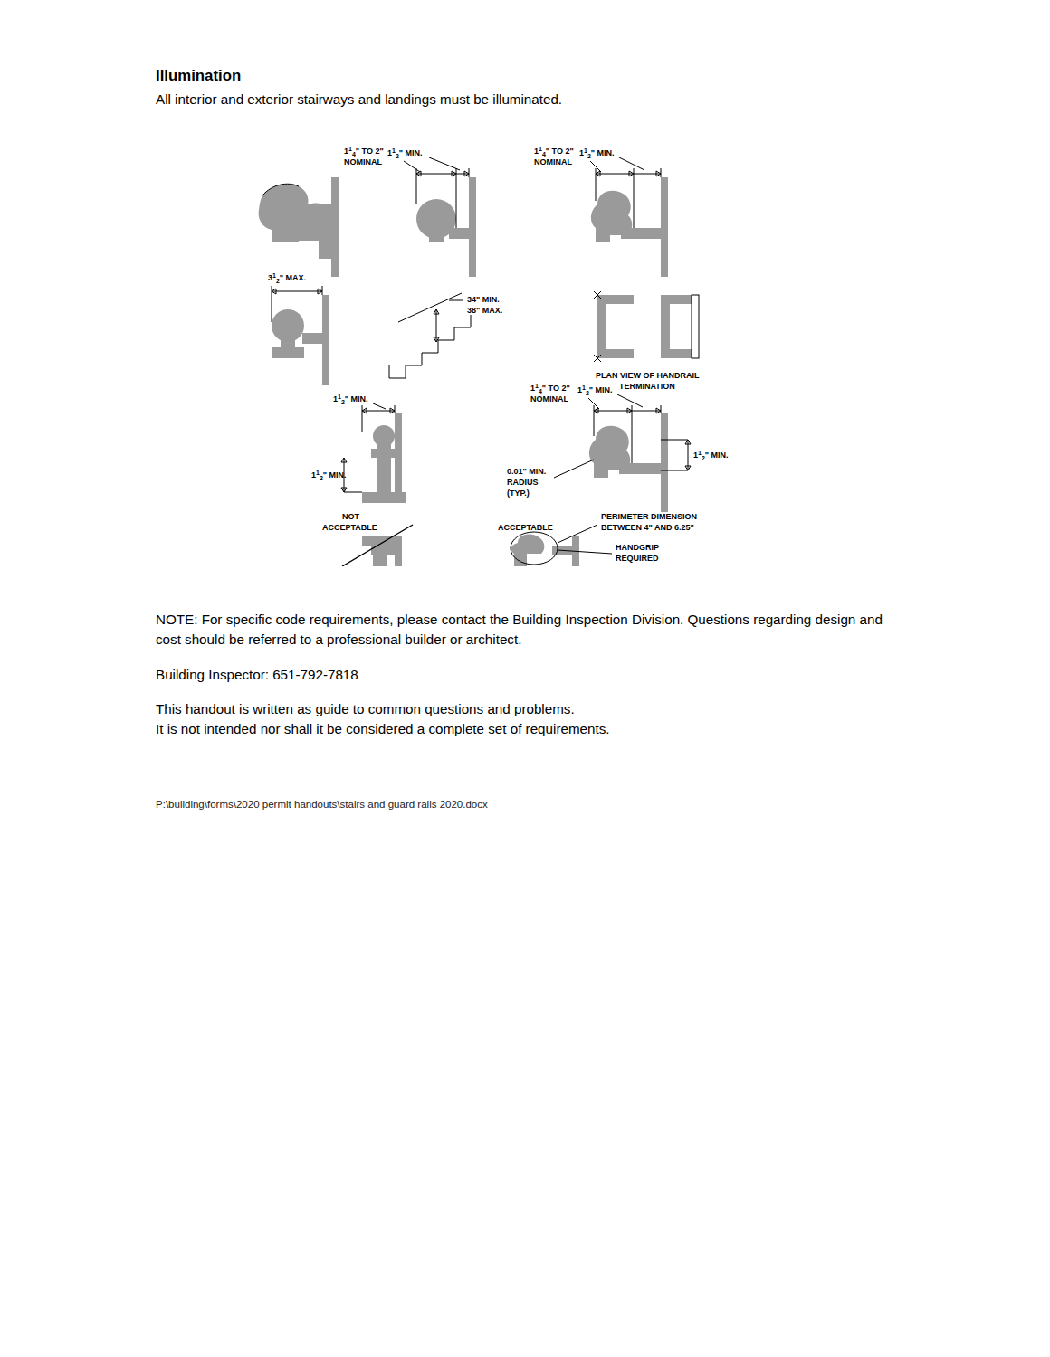Illumination
All interior and exterior stairways and landings must be illuminated.
Handrail cross-section and dimension diagrams Diagrams showing acceptable and unacceptable handrail profiles with dimensions: 1 1/2 inch minimum clearance, 1 1/4 to 2 inch nominal diameter, 3 1/2 inch maximum projection, 34 inch minimum to 38 inch maximum handrail height, plan view of handrail termination, 0.01 inch minimum radius typical, perimeter dimension between 4 and 6.25 inches, handgrip required. 112" MIN. 114" TO 2" NOMINAL 112" MIN. 114" TO 2" NOMINAL 312" MAX. 34" MIN. 38" MAX. PLAN VIEW OF HANDRAIL TERMINATION 112" MIN. 112" MIN. 112" MIN. 114" TO 2" NOMINAL 112" MIN. 0.01" MIN. RADIUS (TYP.) NOT ACCEPTABLE ACCEPTABLE PERIMETER DIMENSION BETWEEN 4" AND 6.25" HANDGRIP REQUIRED
NOTE: For specific code requirements, please contact the Building Inspection Division. Questions regarding design and cost should be referred to a professional builder or architect.
Building Inspector: 651-792-7818
This handout is written as guide to common questions and problems.
It is not intended nor shall it be considered a complete set of requirements.
P:\building\forms\2020 permit handouts\stairs and guard rails 2020.docx